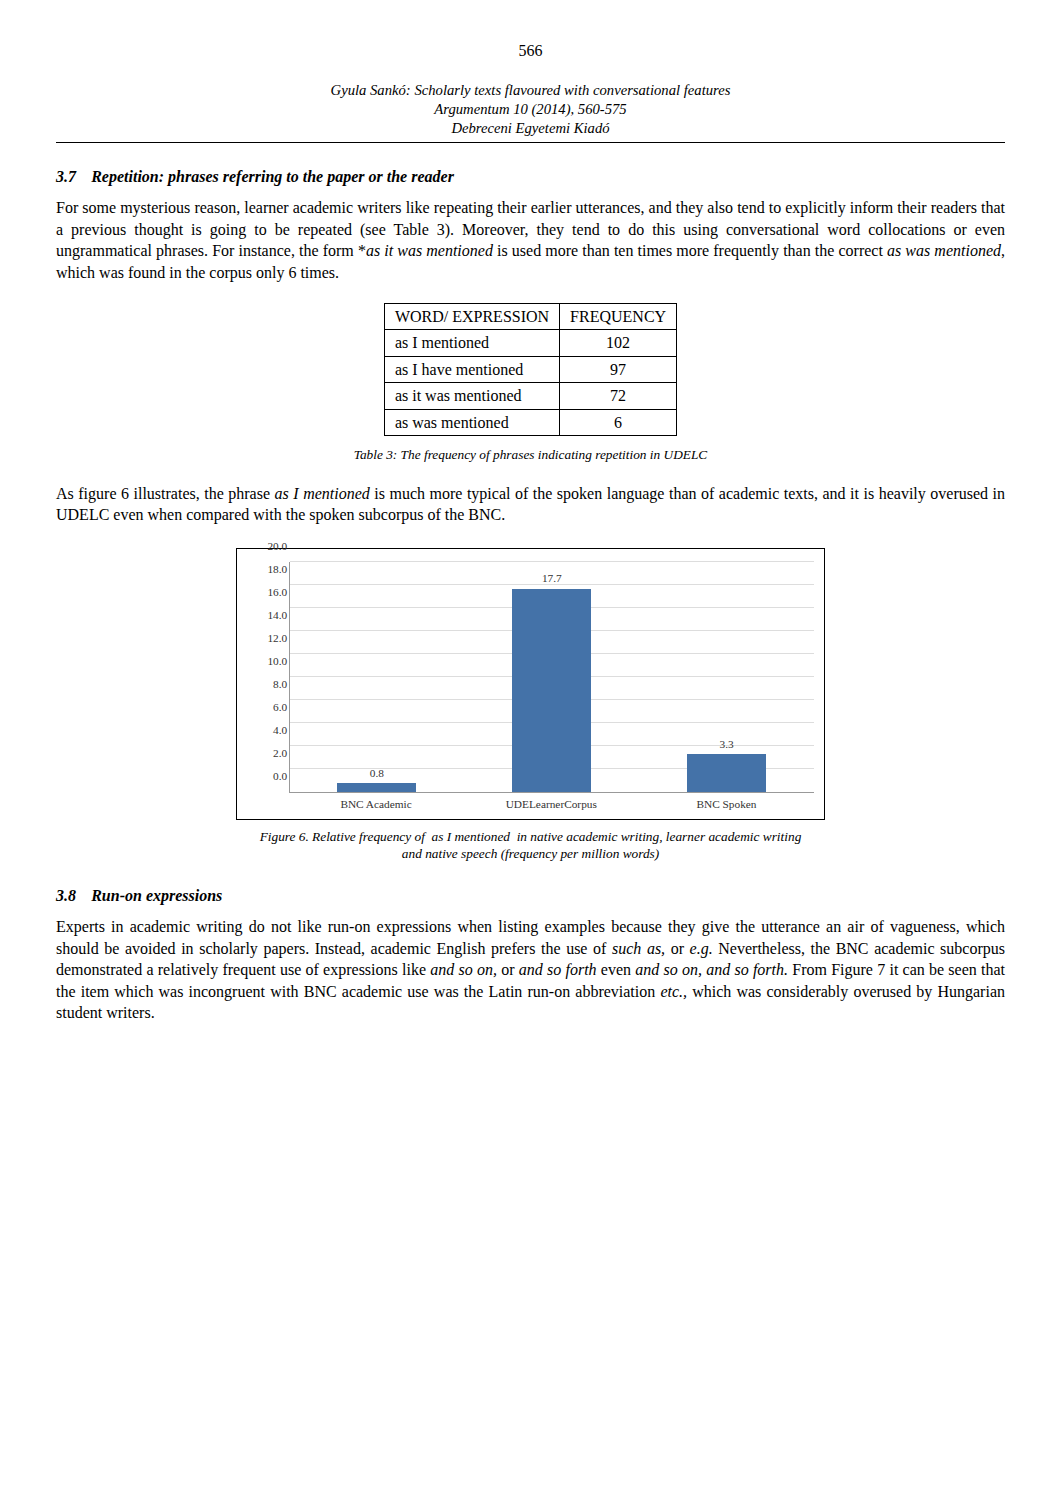566
Gyula Sankó: Scholarly texts flavoured with conversational features
Argumentum 10 (2014), 560-575
Debreceni Egyetemi Kiadó
3.7 Repetition: phrases referring to the paper or the reader
For some mysterious reason, learner academic writers like repeating their earlier utterances, and they also tend to explicitly inform their readers that a previous thought is going to be repeated (see Table 3). Moreover, they tend to do this using conversational word collocations or even ungrammatical phrases. For instance, the form *as it was mentioned is used more than ten times more frequently than the correct as was mentioned, which was found in the corpus only 6 times.
| WORD/ EXPRESSION | FREQUENCY |
| --- | --- |
| as I mentioned | 102 |
| as I have mentioned | 97 |
| as it was mentioned | 72 |
| as was mentioned | 6 |
Table 3: The frequency of phrases indicating repetition in UDELC
As figure 6 illustrates, the phrase as I mentioned is much more typical of the spoken language than of academic texts, and it is heavily overused in UDELC even when compared with the spoken subcorpus of the BNC.
20.0
18.0
16.0
14.0
12.0
10.0
8.0
6.0
4.0
2.0
0.0
0.8
17.7
3.3
BNC Academic
UDELearnerCorpus
BNC Spoken
Figure 6. Relative frequency of as I mentioned in native academic writing, learner academic writing
and native speech (frequency per million words)
3.8 Run-on expressions
Experts in academic writing do not like run-on expressions when listing examples because they give the utterance an air of vagueness, which should be avoided in scholarly papers. Instead, academic English prefers the use of such as, or e.g. Nevertheless, the BNC academic subcorpus demonstrated a relatively frequent use of expressions like and so on, or and so forth even and so on, and so forth. From Figure 7 it can be seen that the item which was incongruent with BNC academic use was the Latin run-on abbreviation etc., which was considerably overused by Hungarian student writers.